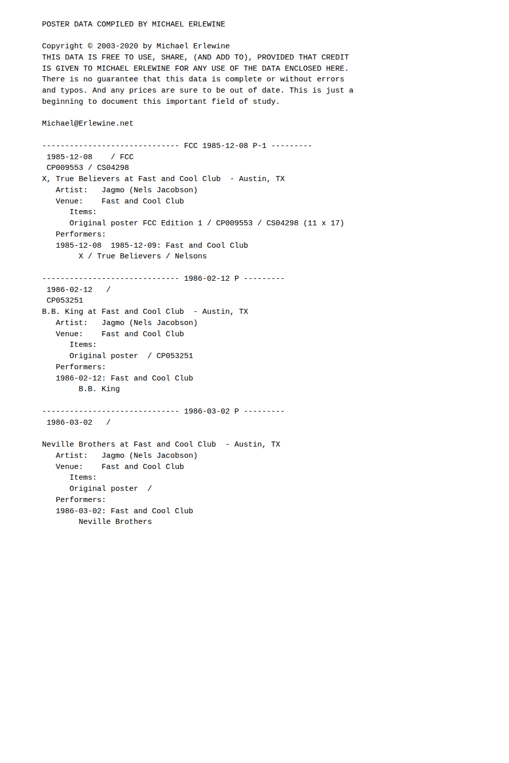POSTER DATA COMPILED BY MICHAEL ERLEWINE

Copyright © 2003-2020 by Michael Erlewine
THIS DATA IS FREE TO USE, SHARE, (AND ADD TO), PROVIDED THAT CREDIT
IS GIVEN TO MICHAEL ERLEWINE FOR ANY USE OF THE DATA ENCLOSED HERE.
There is no guarantee that this data is complete or without errors
and typos. And any prices are sure to be out of date. This is just a
beginning to document this important field of study.

Michael@Erlewine.net

------------------------------ FCC 1985-12-08 P-1 ---------
 1985-12-08    / FCC 
 CP009553 / CS04298
X, True Believers at Fast and Cool Club  - Austin, TX
   Artist:   Jagmo (Nels Jacobson)
   Venue:    Fast and Cool Club
      Items:
      Original poster FCC Edition 1 / CP009553 / CS04298 (11 x 17)
   Performers:
   1985-12-08  1985-12-09: Fast and Cool Club
        X / True Believers / Nelsons

------------------------------ 1986-02-12 P ---------
 1986-02-12   / 
 CP053251
B.B. King at Fast and Cool Club  - Austin, TX
   Artist:   Jagmo (Nels Jacobson)
   Venue:    Fast and Cool Club
      Items:
      Original poster  / CP053251
   Performers:
   1986-02-12: Fast and Cool Club
        B.B. King

------------------------------ 1986-03-02 P ---------
 1986-03-02   / 

Neville Brothers at Fast and Cool Club  - Austin, TX
   Artist:   Jagmo (Nels Jacobson)
   Venue:    Fast and Cool Club
      Items:
      Original poster  / 
   Performers:
   1986-03-02: Fast and Cool Club
        Neville Brothers